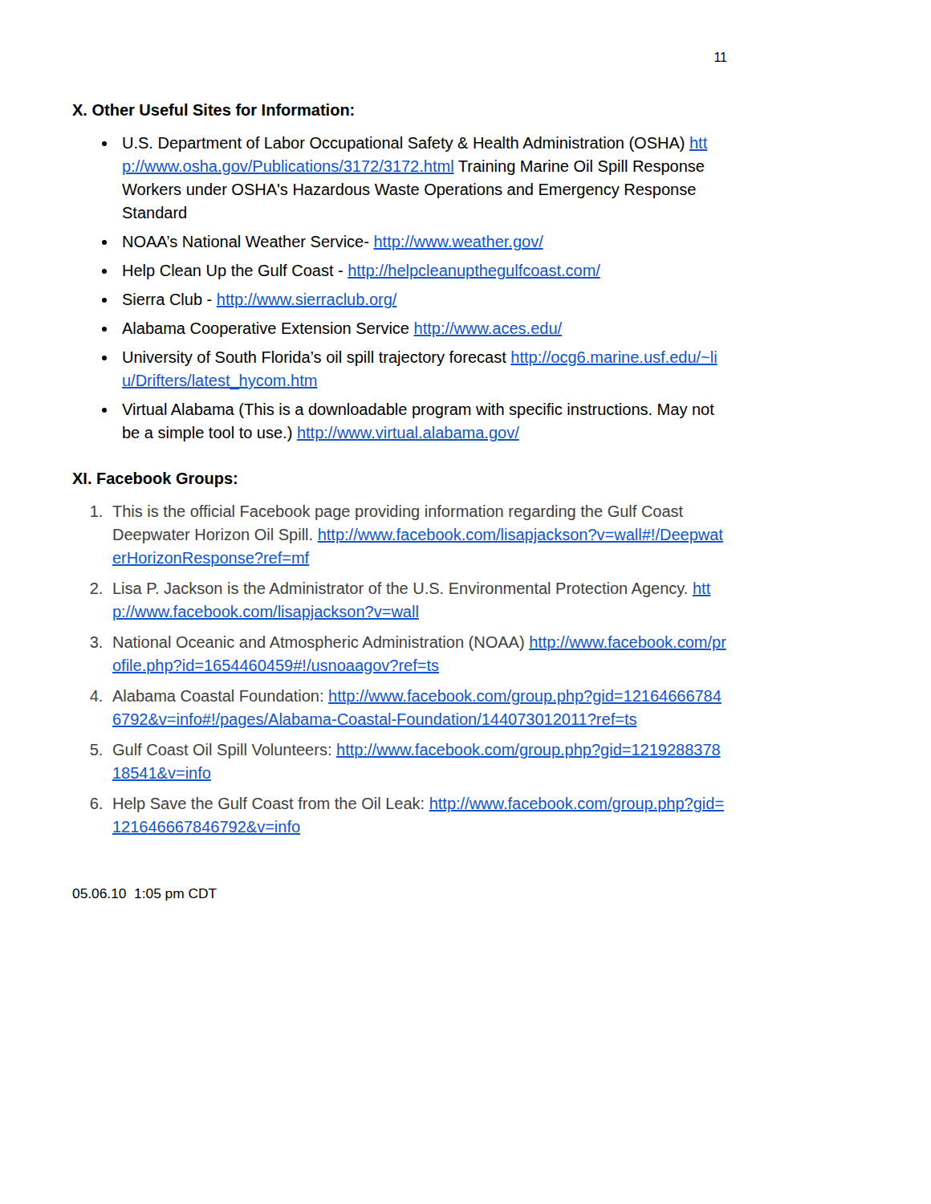11
X. Other Useful Sites for Information:
U.S. Department of Labor Occupational Safety & Health Administration (OSHA) http://www.osha.gov/Publications/3172/3172.html Training Marine Oil Spill Response Workers under OSHA's Hazardous Waste Operations and Emergency Response Standard
NOAA’s National Weather Service- http://www.weather.gov/
Help Clean Up the Gulf Coast - http://helpcleanupthegulfcoast.com/
Sierra Club - http://www.sierraclub.org/
Alabama Cooperative Extension Service http://www.aces.edu/
University of South Florida’s oil spill trajectory forecast http://ocg6.marine.usf.edu/~liu/Drifters/latest_hycom.htm
Virtual Alabama (This is a downloadable program with specific instructions. May not be a simple tool to use.) http://www.virtual.alabama.gov/
XI. Facebook Groups:
This is the official Facebook page providing information regarding the Gulf Coast Deepwater Horizon Oil Spill. http://www.facebook.com/lisapjackson?v=wall#!/DeepwaterHorizonResponse?ref=mf
Lisa P. Jackson is the Administrator of the U.S. Environmental Protection Agency. http://www.facebook.com/lisapjackson?v=wall
National Oceanic and Atmospheric Administration (NOAA) http://www.facebook.com/profile.php?id=1654460459#!/usnoaagov?ref=ts
Alabama Coastal Foundation: http://www.facebook.com/group.php?gid=121646667846792&v=info#!/pages/Alabama-Coastal-Foundation/144073012011?ref=ts
Gulf Coast Oil Spill Volunteers: http://www.facebook.com/group.php?gid=121928837818541&v=info
Help Save the Gulf Coast from the Oil Leak: http://www.facebook.com/group.php?gid=121646667846792&v=info
05.06.10 1:05 pm CDT